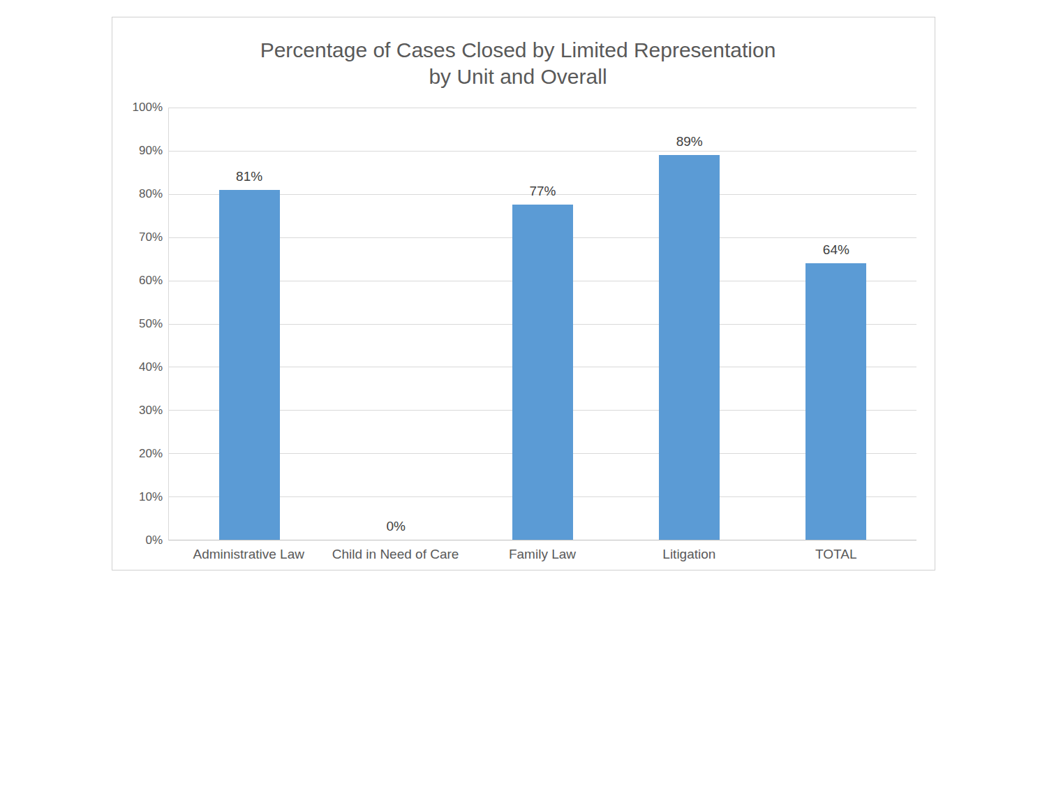Percentage of Cases Closed by Limited Representation
by Unit and Overall
100%
90%
80%
70%
60%
50%
40%
30%
20%
10%
0%
81%
0%
77%
89%
64%
Administrative Law
Child in Need of Care
Family Law
Litigation
TOTAL